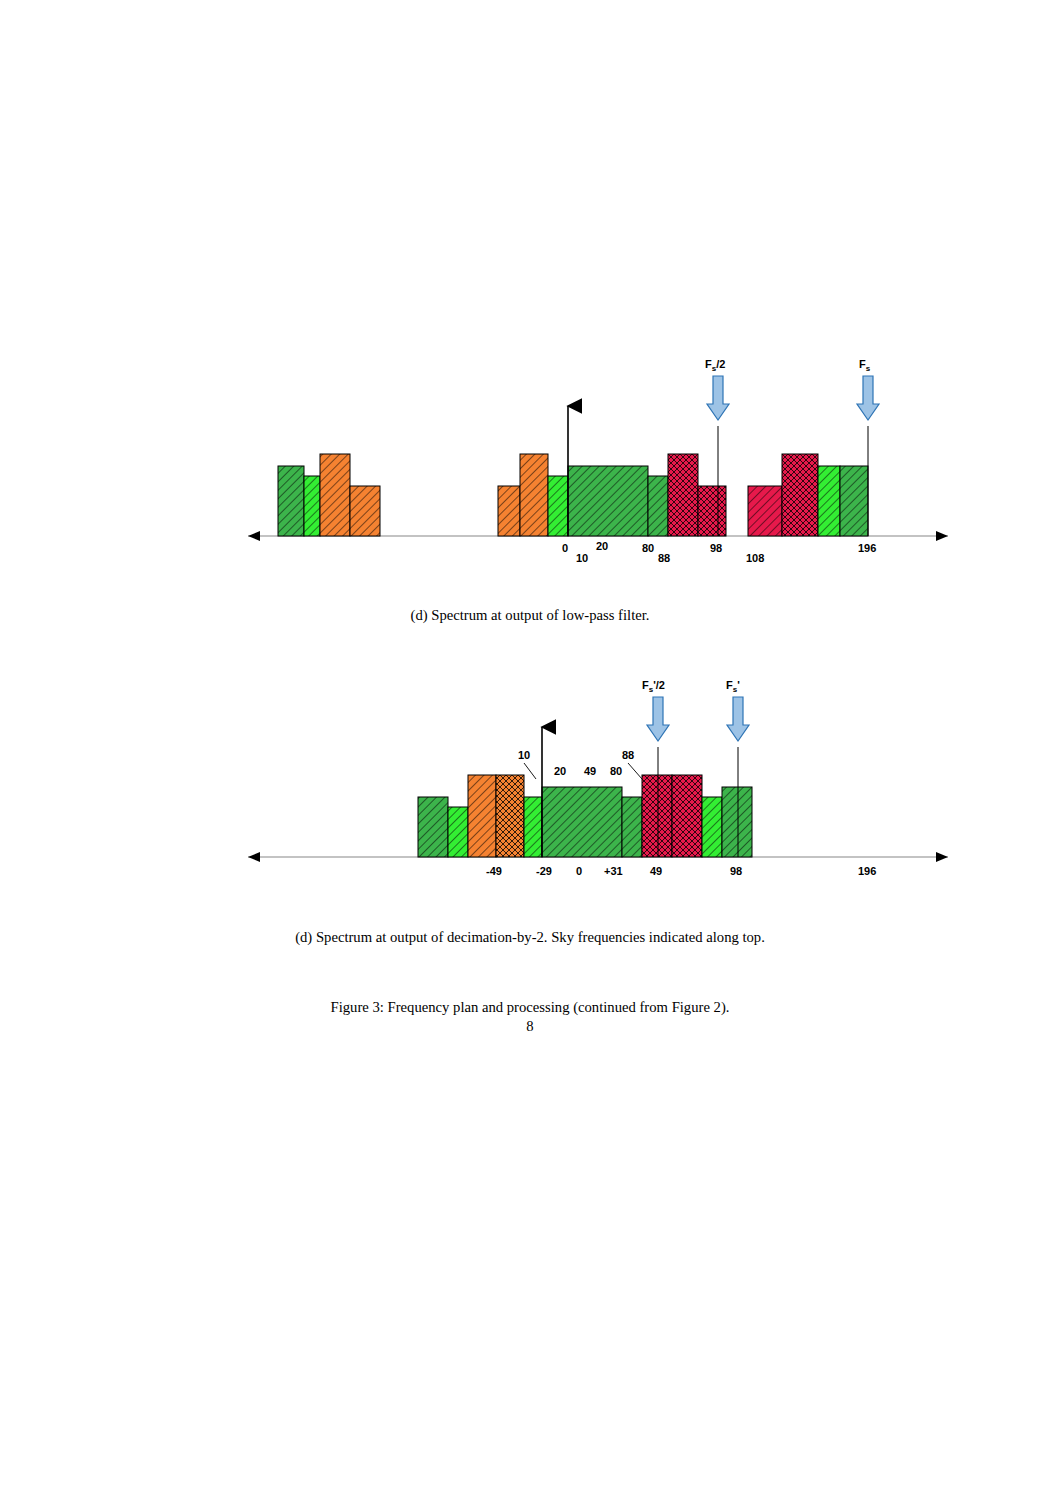Fs/2 Fs 0 10 20 80 88 98 108 196
(d) Spectrum at output of low-pass filter.
Fs'/2 Fs' 10 20 49 80 88 -49 -29 0 +31 49 98 196
(d) Spectrum at output of decimation-by-2. Sky frequencies indicated along top.
Figure 3: Frequency plan and processing (continued from Figure 2).
8